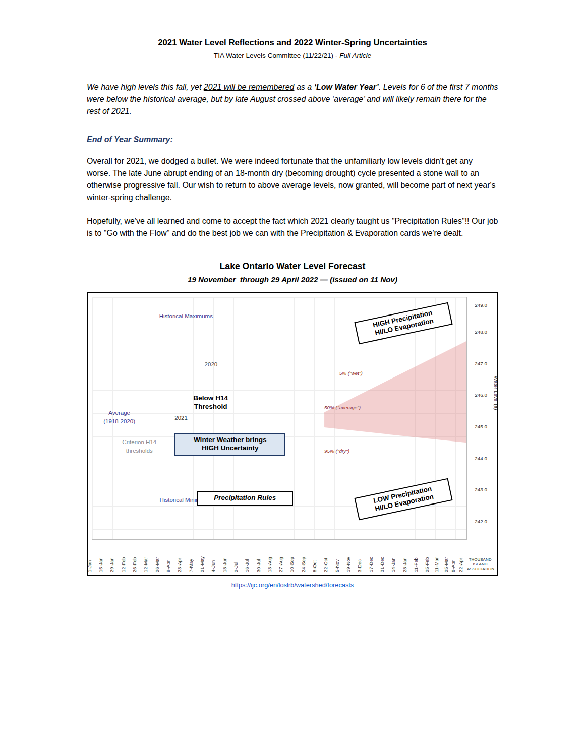2021 Water Level Reflections and 2022 Winter-Spring Uncertainties
TIA Water Levels Committee (11/22/21) - Full Article
We have high levels this fall, yet 2021 will be remembered as a ‘Low Water Year’. Levels for 6 of the first 7 months were below the historical average, but by late August crossed above ‘average’ and will likely remain there for the rest of 2021.
End of Year Summary:
Overall for 2021, we dodged a bullet. We were indeed fortunate that the unfamiliarly low levels didn't get any worse. The late June abrupt ending of an 18-month dry (becoming drought) cycle presented a stone wall to an otherwise progressive fall. Our wish to return to above average levels, now granted, will become part of next year's winter-spring challenge.
Hopefully, we've all learned and come to accept the fact which 2021 clearly taught us "Precipitation Rules"!! Our job is to "Go with the Flow" and do the best job we can with the Precipitation & Evaporation cards we're dealt.
Lake Ontario Water Level Forecast
19 November through 29 April 2022 — (issued on 11 Nov)
– – – Historical Maximums– 2020 Average
(1918-2020) 2021 Criterion H14
thresholds Historical Minimums 5% ("wet") 50% ("average") 95% ("dry")
Below H14
Threshold
Winter Weather brings
HIGH Uncertainty
Precipitation Rules
HIGH Precipitation
HI/LO Evaporation
LOW Precipitation
HI/LO Evaporation
249.0 248.0 247.0 246.0 245.0 244.0 243.0 242.0 Water Level (ft)
1-Jan 15-Jan 29-Jan 12-Feb 26-Feb 12-Mar 26-Mar 9-Apr 23-Apr 7-May 21-May 4-Jun 18-Jun 2-Jul 16-Jul 30-Jul 13-Aug 27-Aug 10-Sep 24-Sep 8-Oct 22-Oct 5-Nov 19-Nov 3-Dec 17-Dec 31-Dec 14-Jan 28-Jan 11-Feb 25-Feb 11-Mar 25-Mar 8-Apr 22-Apr
THOUSAND
ISLAND
ASSOCIATION
https://ijc.org/en/loslrb/watershed/forecasts